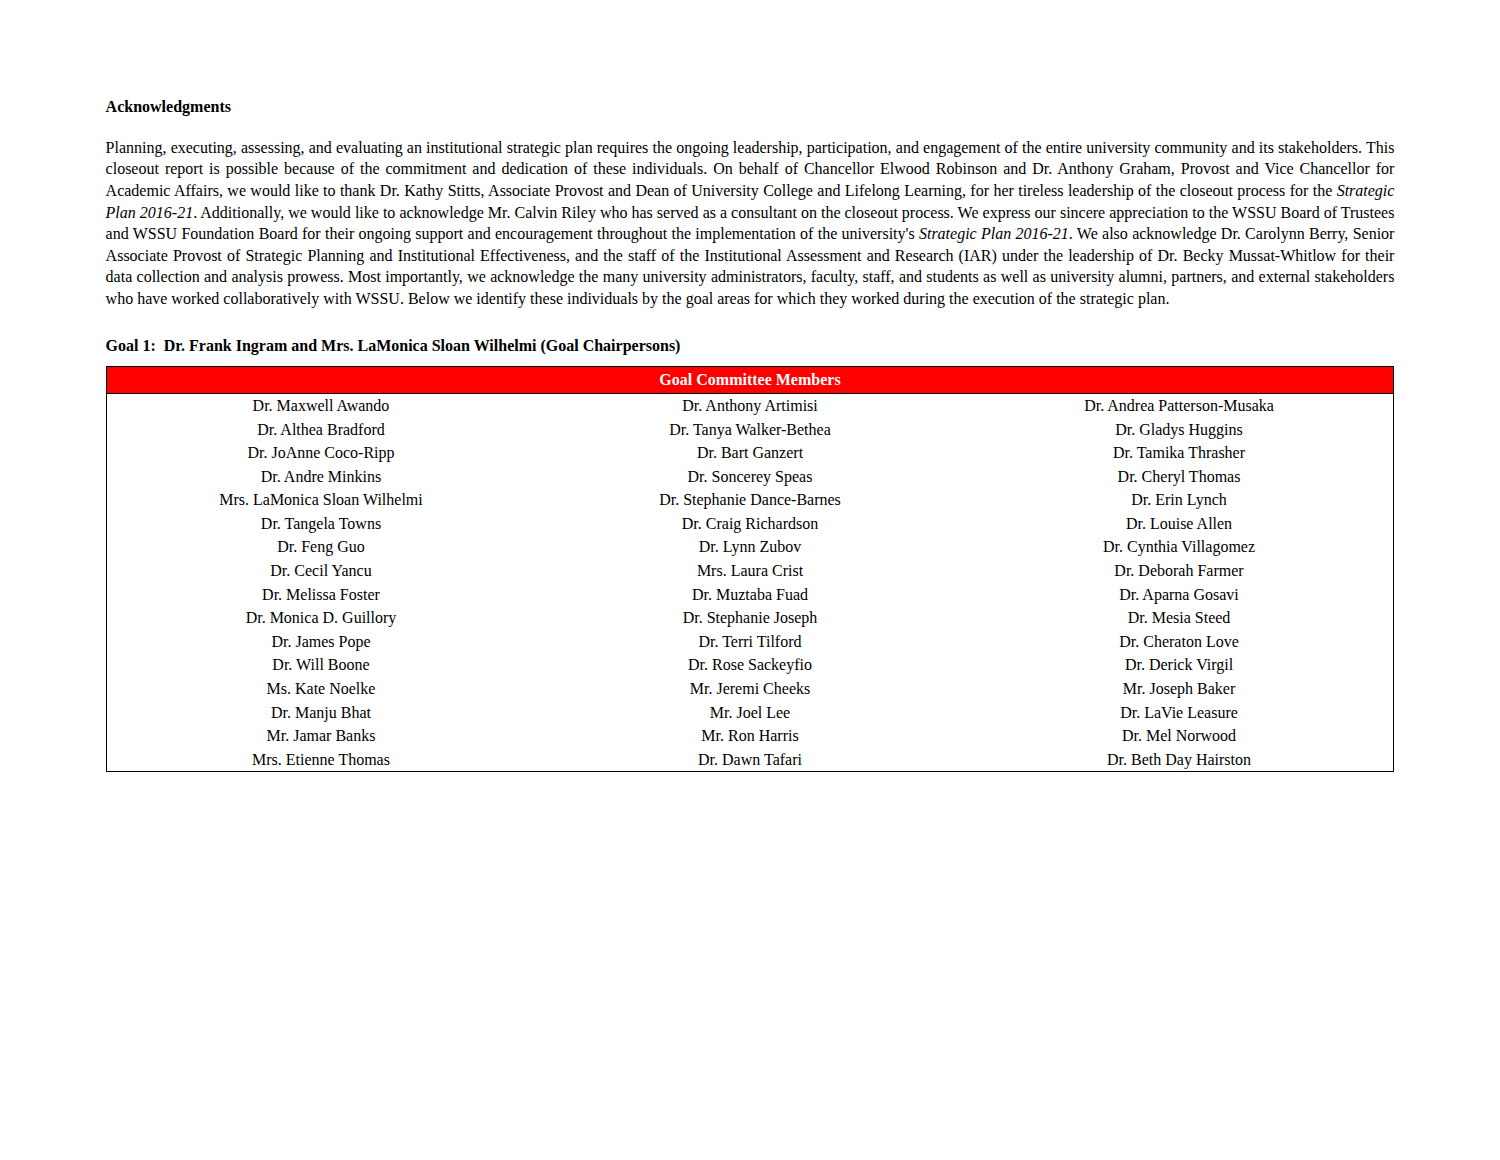Acknowledgments
Planning, executing, assessing, and evaluating an institutional strategic plan requires the ongoing leadership, participation, and engagement of the entire university community and its stakeholders. This closeout report is possible because of the commitment and dedication of these individuals. On behalf of Chancellor Elwood Robinson and Dr. Anthony Graham, Provost and Vice Chancellor for Academic Affairs, we would like to thank Dr. Kathy Stitts, Associate Provost and Dean of University College and Lifelong Learning, for her tireless leadership of the closeout process for the Strategic Plan 2016-21. Additionally, we would like to acknowledge Mr. Calvin Riley who has served as a consultant on the closeout process. We express our sincere appreciation to the WSSU Board of Trustees and WSSU Foundation Board for their ongoing support and encouragement throughout the implementation of the university's Strategic Plan 2016-21. We also acknowledge Dr. Carolynn Berry, Senior Associate Provost of Strategic Planning and Institutional Effectiveness, and the staff of the Institutional Assessment and Research (IAR) under the leadership of Dr. Becky Mussat-Whitlow for their data collection and analysis prowess. Most importantly, we acknowledge the many university administrators, faculty, staff, and students as well as university alumni, partners, and external stakeholders who have worked collaboratively with WSSU. Below we identify these individuals by the goal areas for which they worked during the execution of the strategic plan.
Goal 1: Dr. Frank Ingram and Mrs. LaMonica Sloan Wilhelmi (Goal Chairpersons)
| Goal Committee Members |
| --- |
| Dr. Maxwell Awando | Dr. Anthony Artimisi | Dr. Andrea Patterson-Musaka |
| Dr. Althea Bradford | Dr. Tanya Walker-Bethea | Dr. Gladys Huggins |
| Dr. JoAnne Coco-Ripp | Dr. Bart Ganzert | Dr. Tamika Thrasher |
| Dr. Andre Minkins | Dr. Soncerey Speas | Dr. Cheryl Thomas |
| Mrs. LaMonica Sloan Wilhelmi | Dr. Stephanie Dance-Barnes | Dr. Erin Lynch |
| Dr. Tangela Towns | Dr. Craig Richardson | Dr. Louise Allen |
| Dr. Feng Guo | Dr. Lynn Zubov | Dr. Cynthia Villagomez |
| Dr. Cecil Yancu | Mrs. Laura Crist | Dr. Deborah Farmer |
| Dr. Melissa Foster | Dr. Muztaba Fuad | Dr. Aparna Gosavi |
| Dr. Monica D. Guillory | Dr. Stephanie Joseph | Dr. Mesia Steed |
| Dr. James Pope | Dr. Terri Tilford | Dr. Cheraton Love |
| Dr. Will Boone | Dr. Rose Sackeyfio | Dr. Derick Virgil |
| Ms. Kate Noelke | Mr. Jeremi Cheeks | Mr. Joseph Baker |
| Dr. Manju Bhat | Mr. Joel Lee | Dr. LaVie Leasure |
| Mr. Jamar Banks | Mr. Ron Harris | Dr. Mel Norwood |
| Mrs. Etienne Thomas | Dr. Dawn Tafari | Dr. Beth Day Hairston |